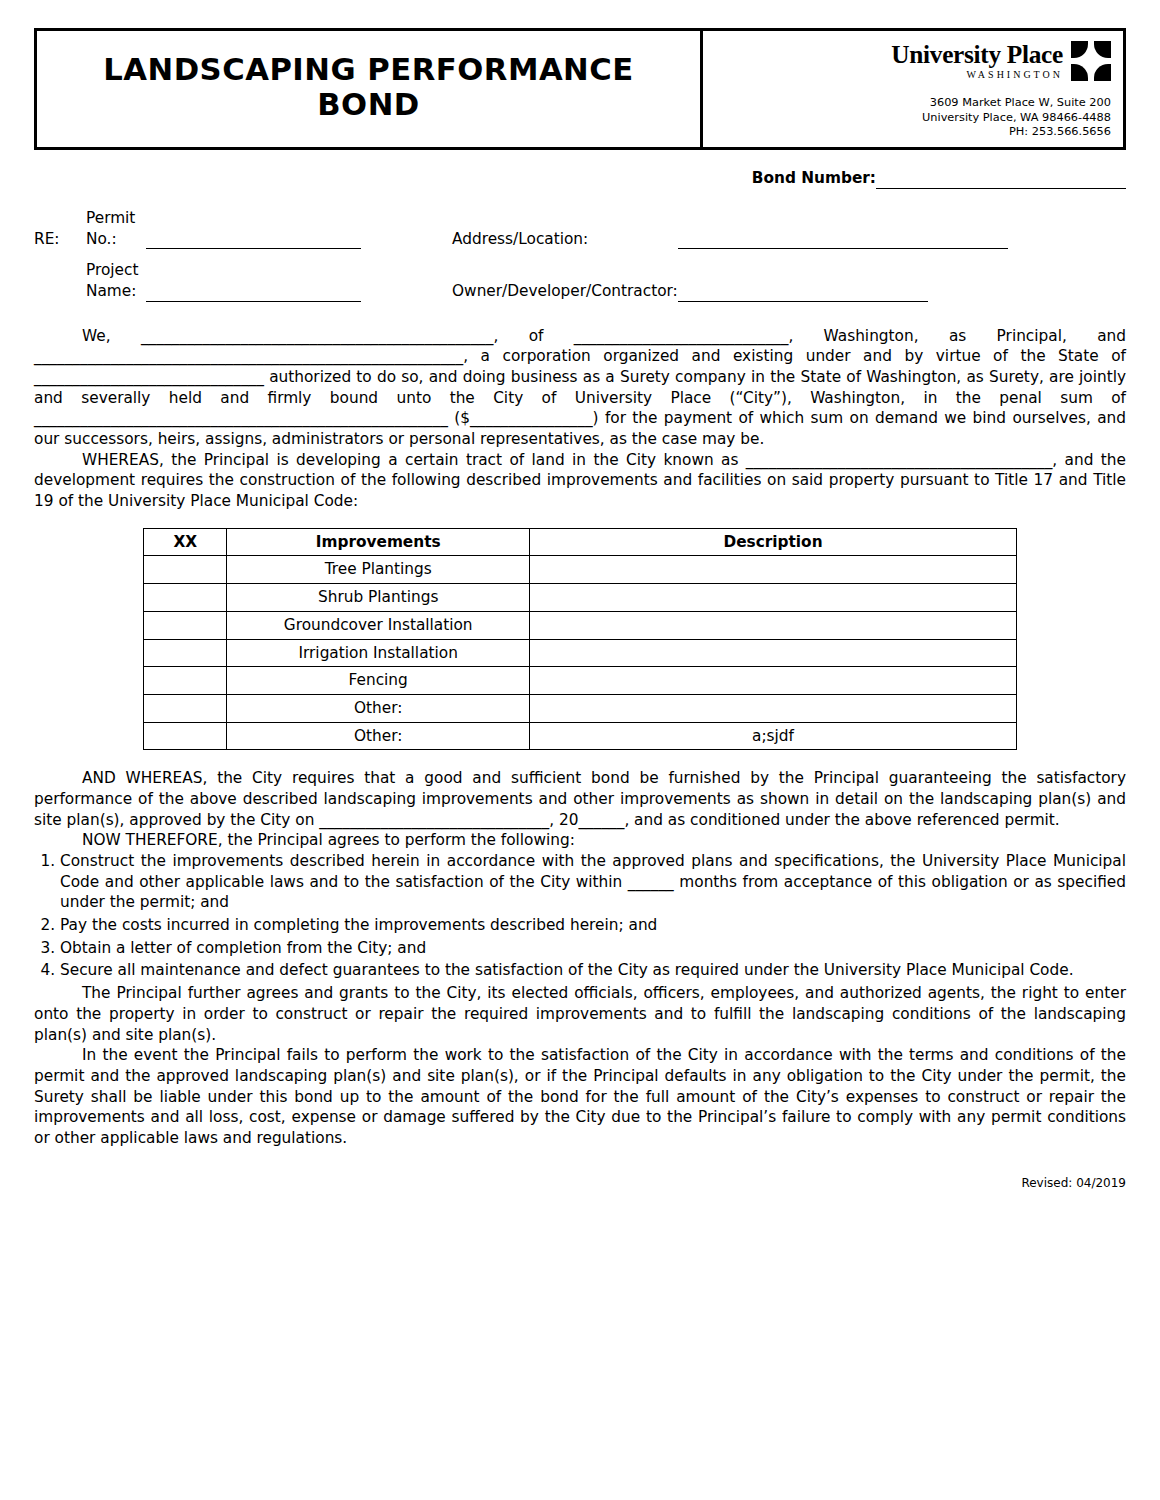LANDSCAPING PERFORMANCE
BOND
University Place
WASHINGTON
3609 Market Place W, Suite 200
University Place, WA 98466-4488
PH: 253.566.5656
Bond Number:
| RE: | Permit No.: | | Address/Location: | |
| | Project Name: | | Owner/Developer/Contractor: | |
We, ______________________________________________, of ____________________________, Washington, as Principal, and ________________________________________________________, a corporation organized and existing under and by virtue of the State of ______________________________ authorized to do so, and doing business as a Surety company in the State of Washington, as Surety, are jointly and severally held and firmly bound unto the City of University Place (“City”), Washington, in the penal sum of ______________________________________________________ ($________________) for the payment of which sum on demand we bind ourselves, and our successors, heirs, assigns, administrators or personal representatives, as the case may be.
WHEREAS, the Principal is developing a certain tract of land in the City known as ________________________________________, and the development requires the construction of the following described improvements and facilities on said property pursuant to Title 17 and Title 19 of the University Place Municipal Code:
| XX | Improvements | Description |
| --- | --- | --- |
| | Tree Plantings | |
| | Shrub Plantings | |
| | Groundcover Installation | |
| | Irrigation Installation | |
| | Fencing | |
| | Other: | |
| | Other: | a;sjdf |
AND WHEREAS, the City requires that a good and sufficient bond be furnished by the Principal guaranteeing the satisfactory performance of the above described landscaping improvements and other improvements as shown in detail on the landscaping plan(s) and site plan(s), approved by the City on ______________________________, 20______, and as conditioned under the above referenced permit.
NOW THEREFORE, the Principal agrees to perform the following:
Construct the improvements described herein in accordance with the approved plans and specifications, the University Place Municipal Code and other applicable laws and to the satisfaction of the City within ______ months from acceptance of this obligation or as specified under the permit; and
Pay the costs incurred in completing the improvements described herein; and
Obtain a letter of completion from the City; and
Secure all maintenance and defect guarantees to the satisfaction of the City as required under the University Place Municipal Code.
The Principal further agrees and grants to the City, its elected officials, officers, employees, and authorized agents, the right to enter onto the property in order to construct or repair the required improvements and to fulfill the landscaping conditions of the landscaping plan(s) and site plan(s).
In the event the Principal fails to perform the work to the satisfaction of the City in accordance with the terms and conditions of the permit and the approved landscaping plan(s) and site plan(s), or if the Principal defaults in any obligation to the City under the permit, the Surety shall be liable under this bond up to the amount of the bond for the full amount of the City’s expenses to construct or repair the improvements and all loss, cost, expense or damage suffered by the City due to the Principal’s failure to comply with any permit conditions or other applicable laws and regulations.
Revised: 04/2019